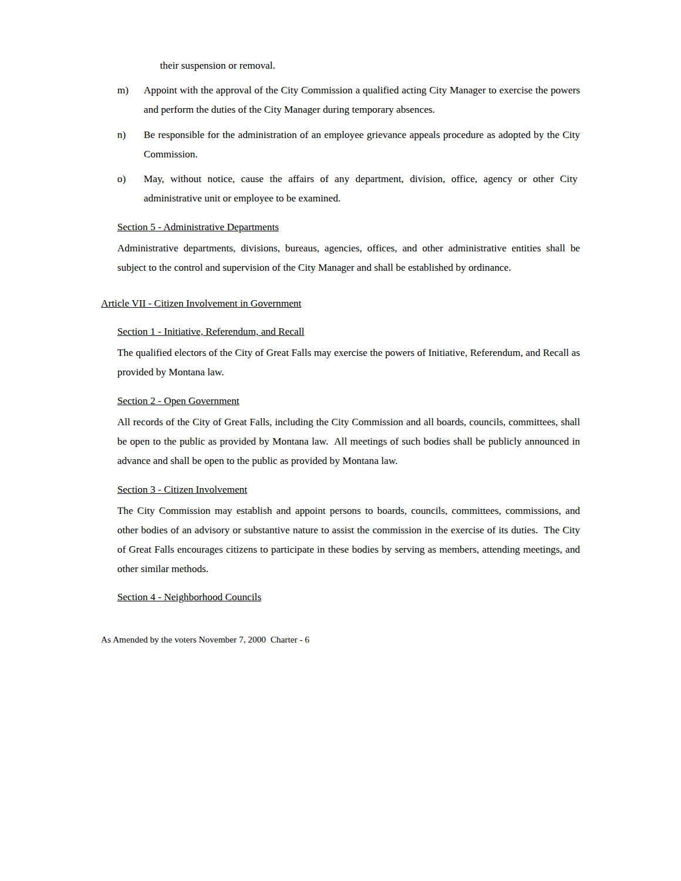their suspension or removal.
m)
Appoint with the approval of the City Commission a qualified acting City Manager to exercise the powers and perform the duties of the City Manager during temporary absences.
n)
Be responsible for the administration of an employee grievance appeals procedure as adopted by the City Commission.
o)
May, without notice, cause the affairs of any department, division, office, agency or other City administrative unit or employee to be examined.
Section 5 - Administrative Departments
Administrative departments, divisions, bureaus, agencies, offices, and other administrative entities shall be subject to the control and supervision of the City Manager and shall be established by ordinance.
Article VII - Citizen Involvement in Government
Section 1 - Initiative, Referendum, and Recall
The qualified electors of the City of Great Falls may exercise the powers of Initiative, Referendum, and Recall as provided by Montana law.
Section 2 - Open Government
All records of the City of Great Falls, including the City Commission and all boards, councils, committees, shall be open to the public as provided by Montana law. All meetings of such bodies shall be publicly announced in advance and shall be open to the public as provided by Montana law.
Section 3 - Citizen Involvement
The City Commission may establish and appoint persons to boards, councils, committees, commissions, and other bodies of an advisory or substantive nature to assist the commission in the exercise of its duties. The City of Great Falls encourages citizens to participate in these bodies by serving as members, attending meetings, and other similar methods.
Section 4 - Neighborhood Councils
As Amended by the voters November 7, 2000 Charter - 6